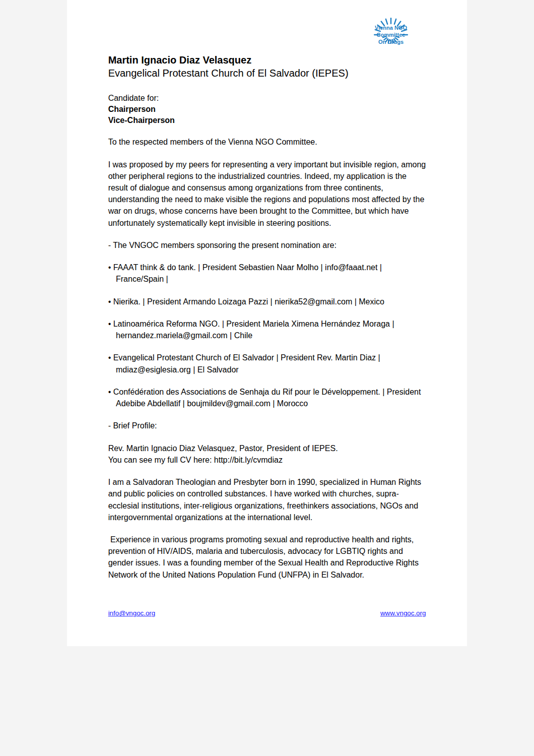Vienna NGO Committee On Drugs
Martin Ignacio Diaz Velasquez Evangelical Protestant Church of El Salvador (IEPES)
Candidate for: Chairperson Vice-Chairperson
To the respected members of the Vienna NGO Committee.
I was proposed by my peers for representing a very important but invisible region, among other peripheral regions to the industrialized countries. Indeed, my application is the result of dialogue and consensus among organizations from three continents, understanding the need to make visible the regions and populations most affected by the war on drugs, whose concerns have been brought to the Committee, but which have unfortunately systematically kept invisible in steering positions.
- The VNGOC members sponsoring the present nomination are:
FAAAT think & do tank. | President Sebastien Naar Molho | info@faaat.net | France/Spain |
Nierika. | President Armando Loizaga Pazzi | nierika52@gmail.com | Mexico
Latinoamérica Reforma NGO. | President Mariela Ximena Hernández Moraga | hernandez.mariela@gmail.com | Chile
Evangelical Protestant Church of El Salvador | President Rev. Martin Diaz | mdiaz@esiglesia.org | El Salvador
Confédération des Associations de Senhaja du Rif pour le Développement. | President Adebibe Abdellatif | boujmildev@gmail.com | Morocco
- Brief Profile:
Rev. Martin Ignacio Diaz Velasquez, Pastor, President of IEPES.
You can see my full CV here: http://bit.ly/cvmdiaz
I am a Salvadoran Theologian and Presbyter born in 1990, specialized in Human Rights and public policies on controlled substances. I have worked with churches, supra-ecclesial institutions, inter-religious organizations, freethinkers associations, NGOs and intergovernmental organizations at the international level.
Experience in various programs promoting sexual and reproductive health and rights, prevention of HIV/AIDS, malaria and tuberculosis, advocacy for LGBTIQ rights and gender issues. I was a founding member of the Sexual Health and Reproductive Rights Network of the United Nations Population Fund (UNFPA) in El Salvador.
info@vngoc.org www.vngoc.org